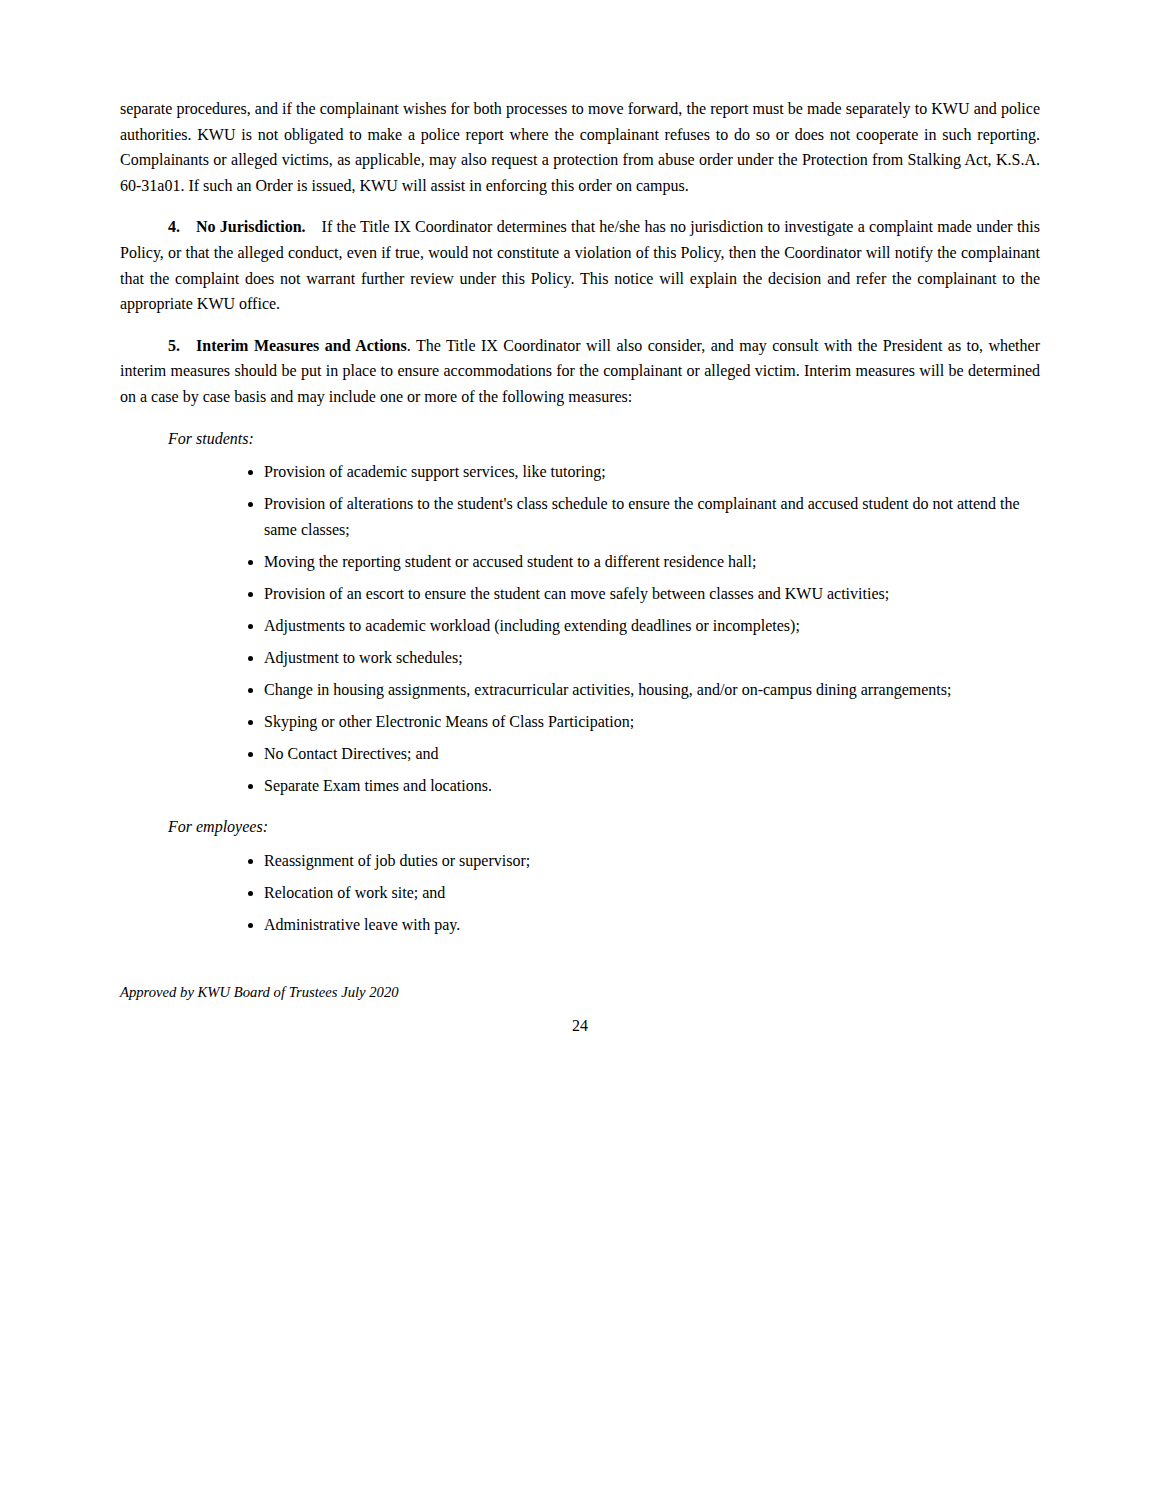separate procedures, and if the complainant wishes for both processes to move forward, the report must be made separately to KWU and police authorities. KWU is not obligated to make a police report where the complainant refuses to do so or does not cooperate in such reporting. Complainants or alleged victims, as applicable, may also request a protection from abuse order under the Protection from Stalking Act, K.S.A. 60-31a01. If such an Order is issued, KWU will assist in enforcing this order on campus.
4. No Jurisdiction. If the Title IX Coordinator determines that he/she has no jurisdiction to investigate a complaint made under this Policy, or that the alleged conduct, even if true, would not constitute a violation of this Policy, then the Coordinator will notify the complainant that the complaint does not warrant further review under this Policy. This notice will explain the decision and refer the complainant to the appropriate KWU office.
5. Interim Measures and Actions. The Title IX Coordinator will also consider, and may consult with the President as to, whether interim measures should be put in place to ensure accommodations for the complainant or alleged victim. Interim measures will be determined on a case by case basis and may include one or more of the following measures:
For students:
Provision of academic support services, like tutoring;
Provision of alterations to the student's class schedule to ensure the complainant and accused student do not attend the same classes;
Moving the reporting student or accused student to a different residence hall;
Provision of an escort to ensure the student can move safely between classes and KWU activities;
Adjustments to academic workload (including extending deadlines or incompletes);
Adjustment to work schedules;
Change in housing assignments, extracurricular activities, housing, and/or on-campus dining arrangements;
Skyping or other Electronic Means of Class Participation;
No Contact Directives; and
Separate Exam times and locations.
For employees:
Reassignment of job duties or supervisor;
Relocation of work site; and
Administrative leave with pay.
Approved by KWU Board of Trustees July 2020
24